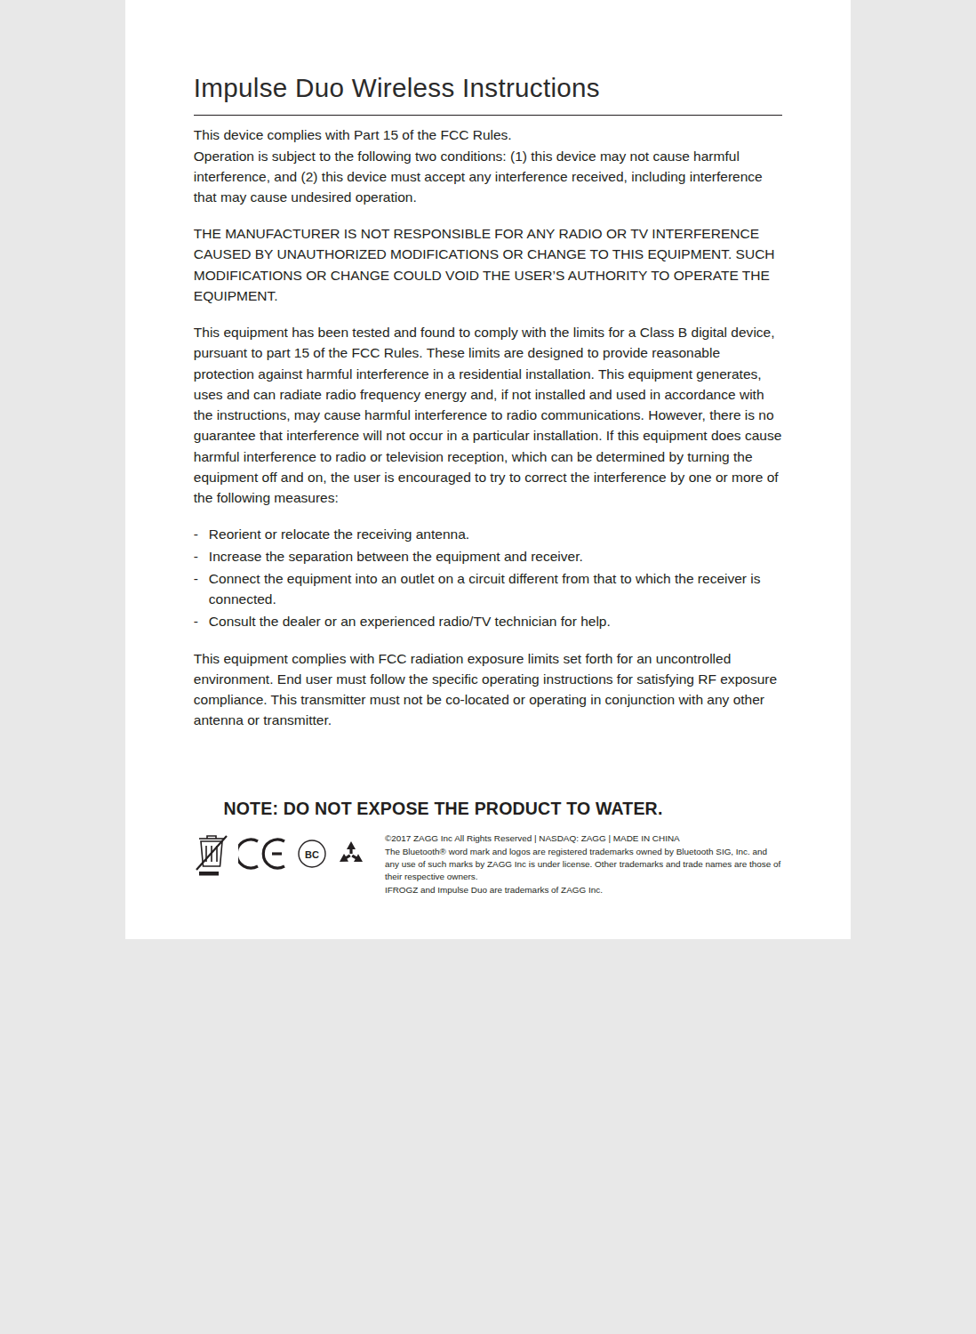Impulse Duo Wireless Instructions
This device complies with Part 15 of the FCC Rules.
Operation is subject to the following two conditions: (1) this device may not cause harmful interference, and (2) this device must accept any interference received, including interference that may cause undesired operation.
The manufacturer is not responsible for any radio or TV interference caused by unauthorized modifications or change to this equipment. Such modifications or change could void the user’s authority to operate the equipment.
This equipment has been tested and found to comply with the limits for a Class B digital device, pursuant to part 15 of the FCC Rules. These limits are designed to provide reasonable protection against harmful interference in a residential installation. This equipment generates, uses and can radiate radio frequency energy and, if not installed and used in accordance with the instructions, may cause harmful interference to radio communications. However, there is no guarantee that interference will not occur in a particular installation. If this equipment does cause harmful interference to radio or television reception, which can be determined by turning the equipment off and on, the user is encouraged to try to correct the interference by one or more of the following measures:
Reorient or relocate the receiving antenna.
Increase the separation between the equipment and receiver.
Connect the equipment into an outlet on a circuit different from that to which the receiver is connected.
Consult the dealer or an experienced radio/TV technician for help.
This equipment complies with FCC radiation exposure limits set forth for an uncontrolled environment. End user must follow the specific operating instructions for satisfying RF exposure compliance. This transmitter must not be co-located or operating in conjunction with any other antenna or transmitter.
NOTE: DO NOT EXPOSE THE PRODUCT TO WATER.
BC
©2017 ZAGG Inc All Rights Reserved | NASDAQ: ZAGG | MADE IN CHINA
The Bluetooth® word mark and logos are registered trademarks owned by Bluetooth SIG, Inc. and any use of such marks by ZAGG Inc is under license. Other trademarks and trade names are those of their respective owners.
IFROGZ and Impulse Duo are trademarks of ZAGG Inc.